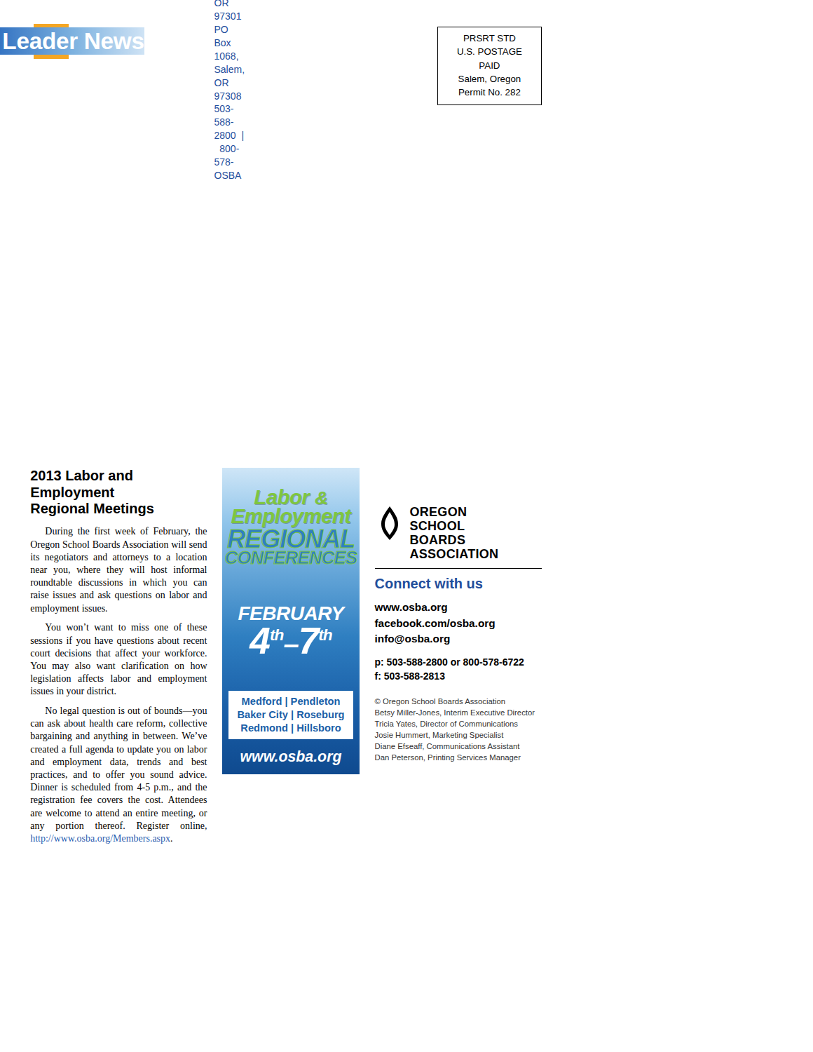School Leader News
1201 Court St. NE, Ste. 400, Salem, OR 97301
PO Box 1068, Salem, OR 97308
503-588-2800 | 800-578-OSBA
PRSRT STD
U.S. POSTAGE
PAID
Salem, Oregon
Permit No. 282
2013 Labor and
Employment
Regional Meetings
During the first week of February, the Oregon School Boards Association will send its negotiators and attorneys to a location near you, where they will host informal roundtable discussions in which you can raise issues and ask questions on labor and employment issues.
You won’t want to miss one of these sessions if you have questions about recent court decisions that affect your workforce. You may also want clarification on how legislation affects labor and employment issues in your district.
No legal question is out of bounds—you can ask about health care reform, collective bargaining and anything in between. We’ve created a full agenda to update you on labor and employment data, trends and best practices, and to offer you sound advice. Dinner is scheduled from 4-5 p.m., and the registration fee covers the cost. Attendees are welcome to attend an entire meeting, or any portion thereof. Register online, http://www.osba.org/Members.aspx.
Labor &
Employment
REGIONAL
CONFERENCES
FEBRUARY
4th–7th
Medford | Pendleton
Baker City | Roseburg
Redmond | Hillsboro
www.osba.org
OREGON
SCHOOL
BOARDS
ASSOCIATION
Connect with us
www.osba.org
facebook.com/osba.org
info@osba.org
p: 503-588-2800 or 800-578-6722
f: 503-588-2813
© Oregon School Boards Association
Betsy Miller-Jones, Interim Executive Director
Tricia Yates, Director of Communications
Josie Hummert, Marketing Specialist
Diane Efseaff, Communications Assistant
Dan Peterson, Printing Services Manager